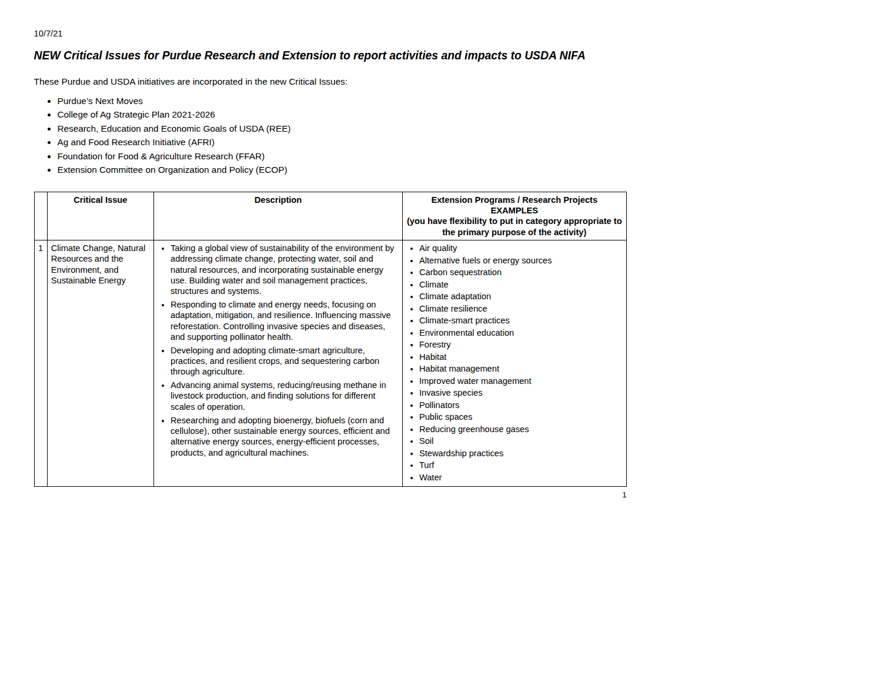10/7/21
NEW Critical Issues for Purdue Research and Extension to report activities and impacts to USDA NIFA
These Purdue and USDA initiatives are incorporated in the new Critical Issues:
Purdue’s Next Moves
College of Ag Strategic Plan 2021-2026
Research, Education and Economic Goals of USDA (REE)
Ag and Food Research Initiative (AFRI)
Foundation for Food & Agriculture Research (FFAR)
Extension Committee on Organization and Policy (ECOP)
| | Critical Issue | Description | Extension Programs / Research Projects EXAMPLES (you have flexibility to put in category appropriate to the primary purpose of the activity) |
| --- | --- | --- | --- |
| 1 | Climate Change, Natural Resources and the Environment, and Sustainable Energy | Taking a global view of sustainability of the environment by addressing climate change, protecting water, soil and natural resources, and incorporating sustainable energy use. Building water and soil management practices, structures and systems. Responding to climate and energy needs, focusing on adaptation, mitigation, and resilience. Influencing massive reforestation. Controlling invasive species and diseases, and supporting pollinator health. Developing and adopting climate-smart agriculture, practices, and resilient crops, and sequestering carbon through agriculture. Advancing animal systems, reducing/reusing methane in livestock production, and finding solutions for different scales of operation. Researching and adopting bioenergy, biofuels (corn and cellulose), other sustainable energy sources, efficient and alternative energy sources, energy-efficient processes, products, and agricultural machines. | Air quality Alternative fuels or energy sources Carbon sequestration Climate Climate adaptation Climate resilience Climate-smart practices Environmental education Forestry Habitat Habitat management Improved water management Invasive species Pollinators Public spaces Reducing greenhouse gases Soil Stewardship practices Turf Water |
1